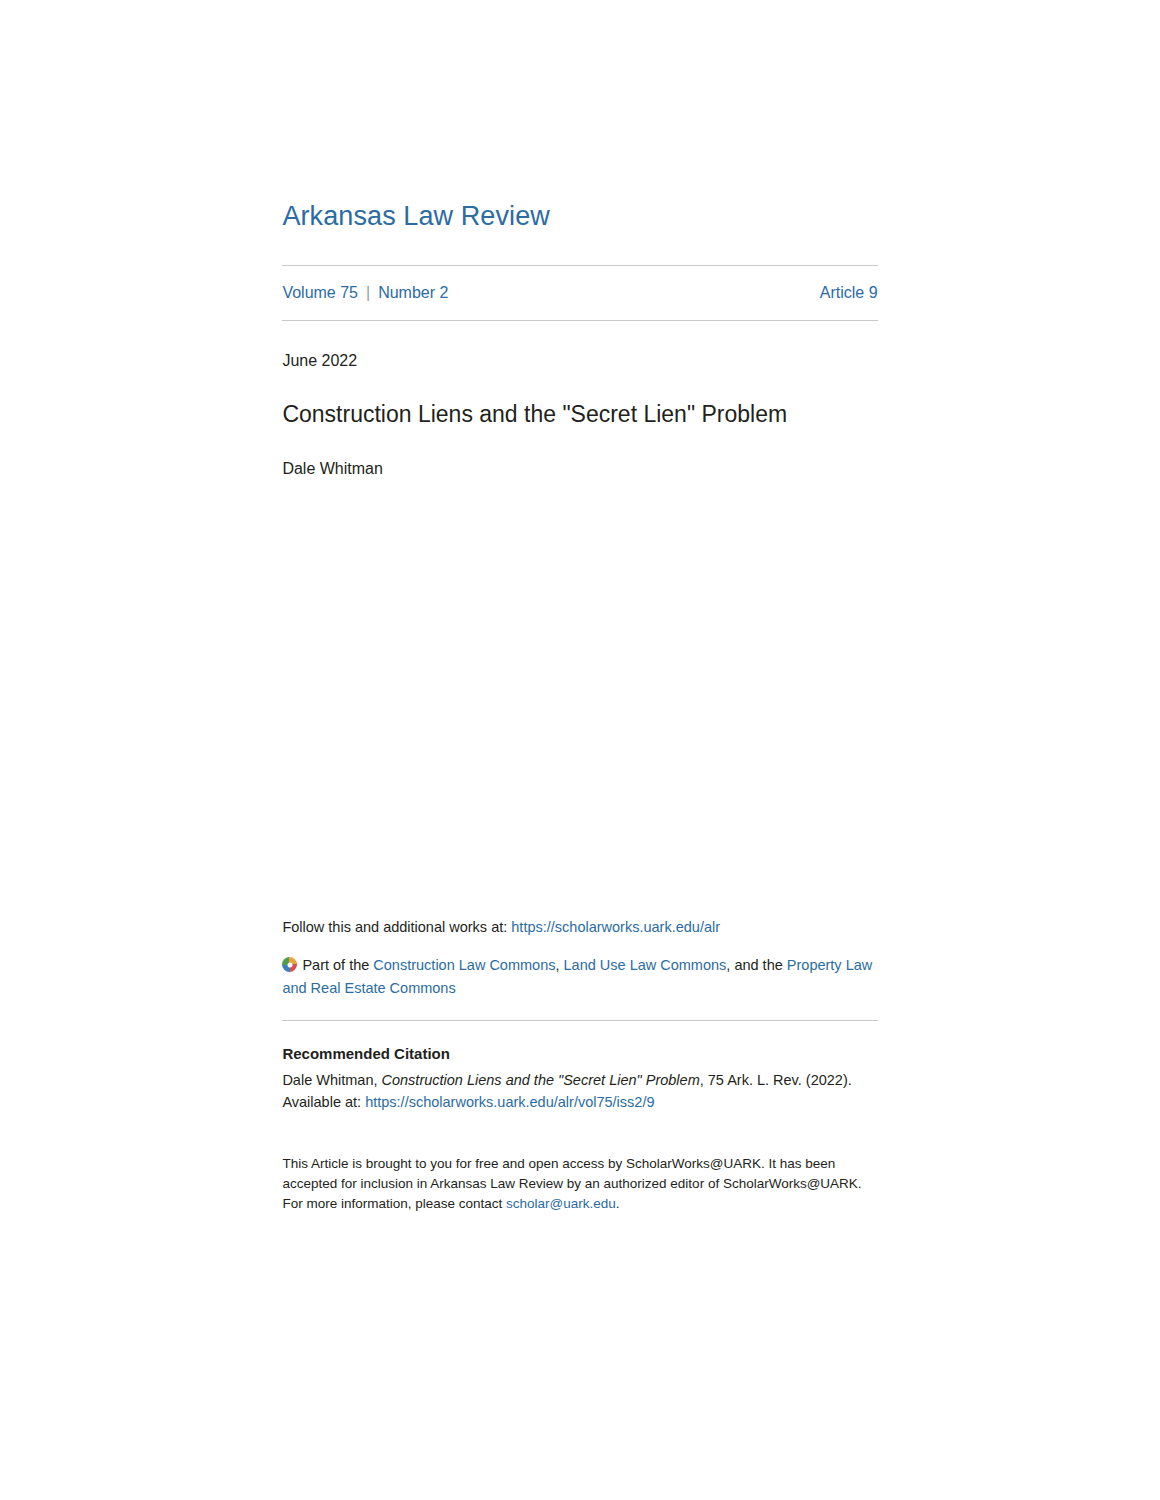Arkansas Law Review
Volume 75|Number 2
Article 9
June 2022
Construction Liens and the "Secret Lien" Problem
Dale Whitman
Follow this and additional works at: https://scholarworks.uark.edu/alr
Part of the Construction Law Commons, Land Use Law Commons, and the Property Law and Real Estate Commons
Recommended Citation
Dale Whitman, Construction Liens and the "Secret Lien" Problem, 75 Ark. L. Rev. (2022).
Available at: https://scholarworks.uark.edu/alr/vol75/iss2/9
This Article is brought to you for free and open access by ScholarWorks@UARK. It has been accepted for inclusion in Arkansas Law Review by an authorized editor of ScholarWorks@UARK. For more information, please contact scholar@uark.edu.